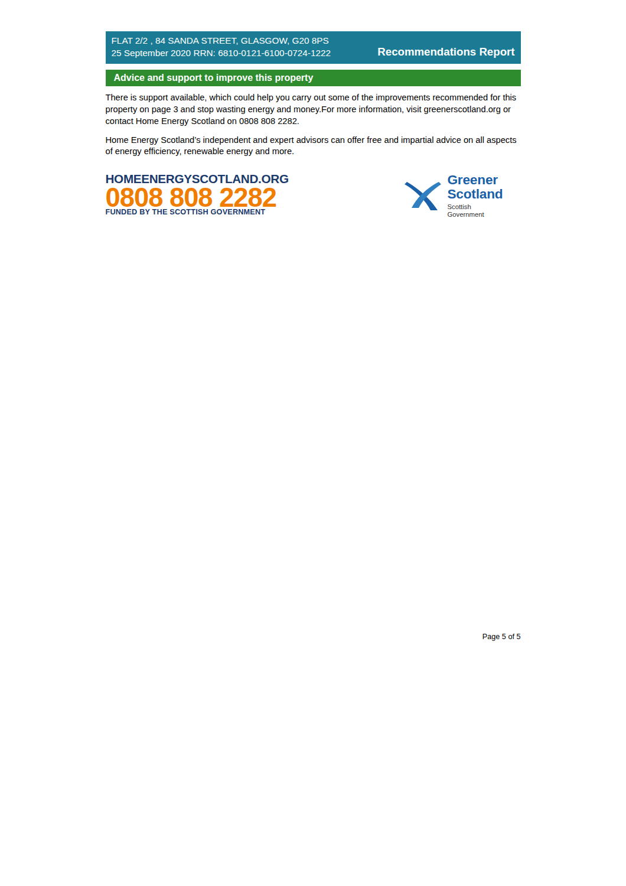FLAT 2/2 , 84 SANDA STREET, GLASGOW, G20 8PS 25 September 2020 RRN: 6810-0121-6100-0724-1222
Recommendations Report
Advice and support to improve this property
There is support available, which could help you carry out some of the improvements recommended for this property on page 3 and stop wasting energy and money.For more information, visit greenerscotland.org or contact Home Energy Scotland on 0808 808 2282.
Home Energy Scotland’s independent and expert advisors can offer free and impartial advice on all aspects of energy efficiency, renewable energy and more.
HOMEENERGYSCOTLAND.ORG 0808 808 2282 FUNDED BY THE SCOTTISH GOVERNMENT
Greener Scotland Scottish
Government
Page 5 of 5